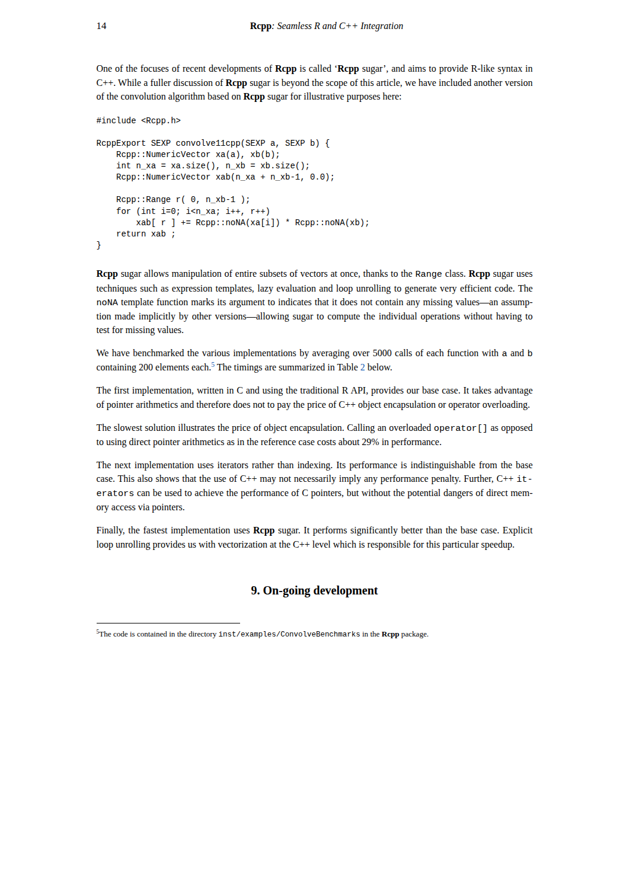14 Rcpp: Seamless R and C++ Integration
One of the focuses of recent developments of Rcpp is called ‘Rcpp sugar’, and aims to provide R-like syntax in C++. While a fuller discussion of Rcpp sugar is beyond the scope of this article, we have included another version of the convolution algorithm based on Rcpp sugar for illustrative purposes here:
#include <Rcpp.h>

RcppExport SEXP convolve11cpp(SEXP a, SEXP b) {
    Rcpp::NumericVector xa(a), xb(b);
    int n_xa = xa.size(), n_xb = xb.size();
    Rcpp::NumericVector xab(n_xa + n_xb-1, 0.0);

    Rcpp::Range r( 0, n_xb-1 );
    for (int i=0; i<n_xa; i++, r++)
        xab[ r ] += Rcpp::noNA(xa[i]) * Rcpp::noNA(xb);
    return xab ;
}
Rcpp sugar allows manipulation of entire subsets of vectors at once, thanks to the Range class. Rcpp sugar uses techniques such as expression templates, lazy evaluation and loop unrolling to generate very efficient code. The noNA template function marks its argument to indicates that it does not contain any missing values—an assumption made implicitly by other versions—allowing sugar to compute the individual operations without having to test for missing values.
We have benchmarked the various implementations by averaging over 5000 calls of each function with a and b containing 200 elements each.5 The timings are summarized in Table 2 below.
The first implementation, written in C and using the traditional R API, provides our base case. It takes advantage of pointer arithmetics and therefore does not to pay the price of C++ object encapsulation or operator overloading.
The slowest solution illustrates the price of object encapsulation. Calling an overloaded operator[] as opposed to using direct pointer arithmetics as in the reference case costs about 29% in performance.
The next implementation uses iterators rather than indexing. Its performance is indistinguishable from the base case. This also shows that the use of C++ may not necessarily imply any performance penalty. Further, C++ iterators can be used to achieve the performance of C pointers, but without the potential dangers of direct memory access via pointers.
Finally, the fastest implementation uses Rcpp sugar. It performs significantly better than the base case. Explicit loop unrolling provides us with vectorization at the C++ level which is responsible for this particular speedup.
9. On-going development
5The code is contained in the directory inst/examples/ConvolveBenchmarks in the Rcpp package.